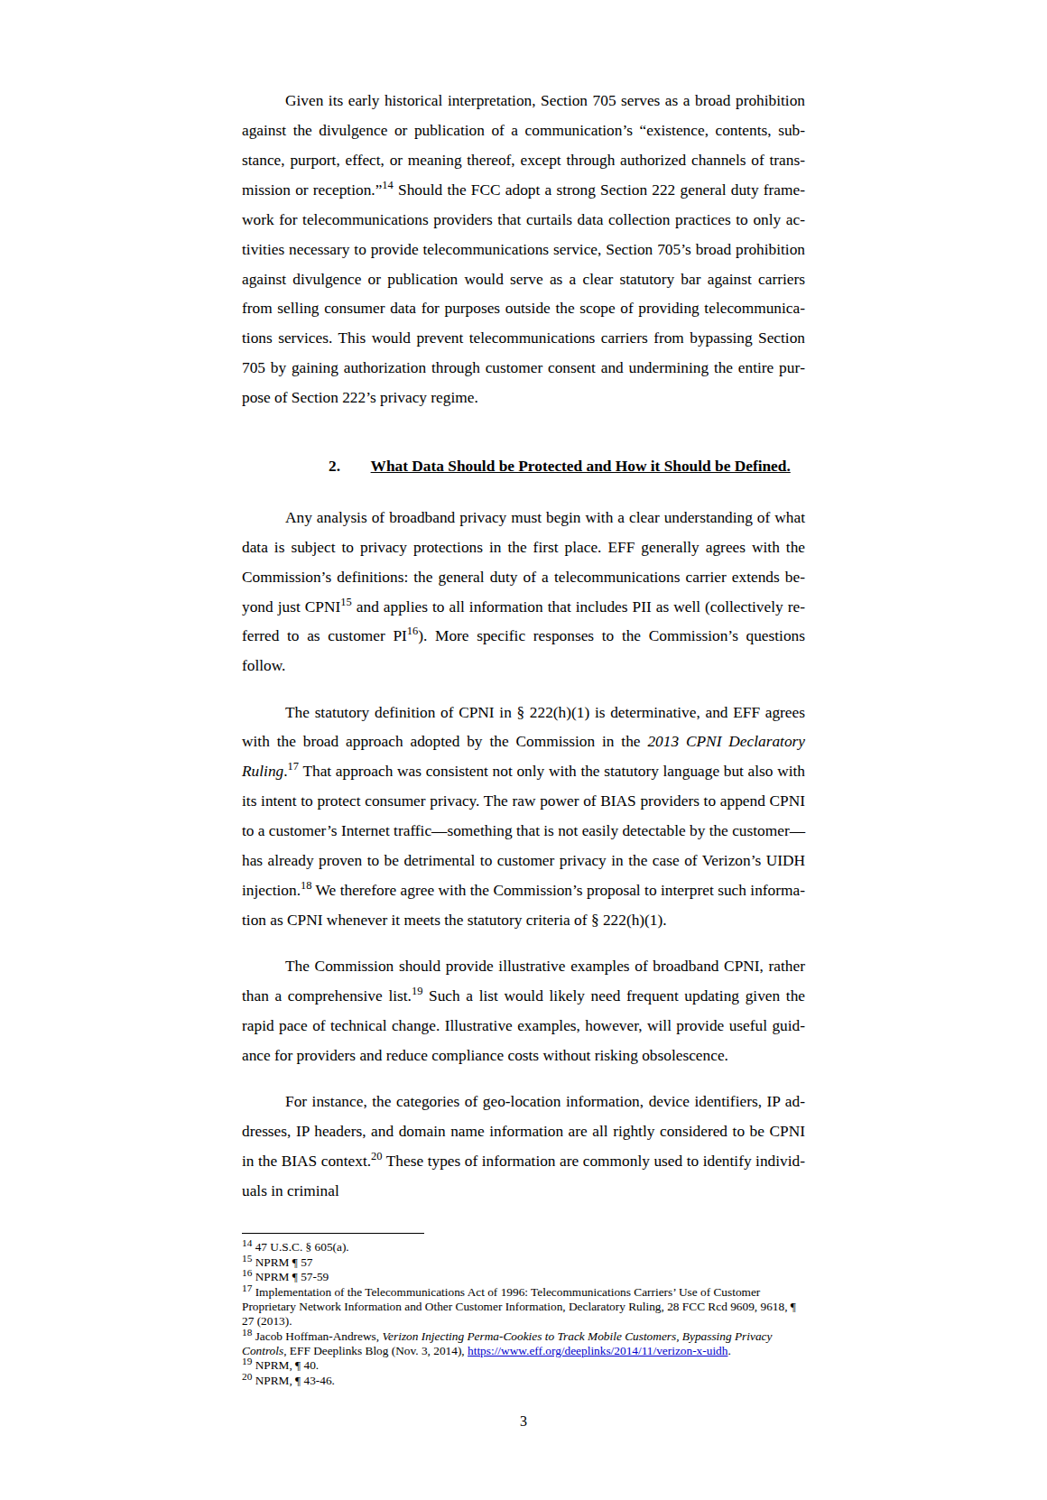Given its early historical interpretation, Section 705 serves as a broad prohibition against the divulgence or publication of a communication’s “existence, contents, substance, purport, effect, or meaning thereof, except through authorized channels of transmission or reception.”14 Should the FCC adopt a strong Section 222 general duty framework for telecommunications providers that curtails data collection practices to only activities necessary to provide telecommunications service, Section 705’s broad prohibition against divulgence or publication would serve as a clear statutory bar against carriers from selling consumer data for purposes outside the scope of providing telecommunications services. This would prevent telecommunications carriers from bypassing Section 705 by gaining authorization through customer consent and undermining the entire purpose of Section 222’s privacy regime.
2. What Data Should be Protected and How it Should be Defined.
Any analysis of broadband privacy must begin with a clear understanding of what data is subject to privacy protections in the first place. EFF generally agrees with the Commission’s definitions: the general duty of a telecommunications carrier extends beyond just CPNI15 and applies to all information that includes PII as well (collectively referred to as customer PI16). More specific responses to the Commission’s questions follow.
The statutory definition of CPNI in § 222(h)(1) is determinative, and EFF agrees with the broad approach adopted by the Commission in the 2013 CPNI Declaratory Ruling.17 That approach was consistent not only with the statutory language but also with its intent to protect consumer privacy. The raw power of BIAS providers to append CPNI to a customer’s Internet traffic—something that is not easily detectable by the customer—has already proven to be detrimental to customer privacy in the case of Verizon’s UIDH injection.18 We therefore agree with the Commission’s proposal to interpret such information as CPNI whenever it meets the statutory criteria of § 222(h)(1).
The Commission should provide illustrative examples of broadband CPNI, rather than a comprehensive list.19 Such a list would likely need frequent updating given the rapid pace of technical change. Illustrative examples, however, will provide useful guidance for providers and reduce compliance costs without risking obsolescence.
For instance, the categories of geo-location information, device identifiers, IP addresses, IP headers, and domain name information are all rightly considered to be CPNI in the BIAS context.20 These types of information are commonly used to identify individuals in criminal
14 47 U.S.C. § 605(a).
15 NPRM ¶ 57
16 NPRM ¶ 57-59
17 Implementation of the Telecommunications Act of 1996: Telecommunications Carriers’ Use of Customer Proprietary Network Information and Other Customer Information, Declaratory Ruling, 28 FCC Rcd 9609, 9618, ¶ 27 (2013).
18 Jacob Hoffman-Andrews, Verizon Injecting Perma-Cookies to Track Mobile Customers, Bypassing Privacy Controls, EFF Deeplinks Blog (Nov. 3, 2014), https://www.eff.org/deeplinks/2014/11/verizon-x-uidh.
19 NPRM, ¶ 40.
20 NPRM, ¶ 43-46.
3